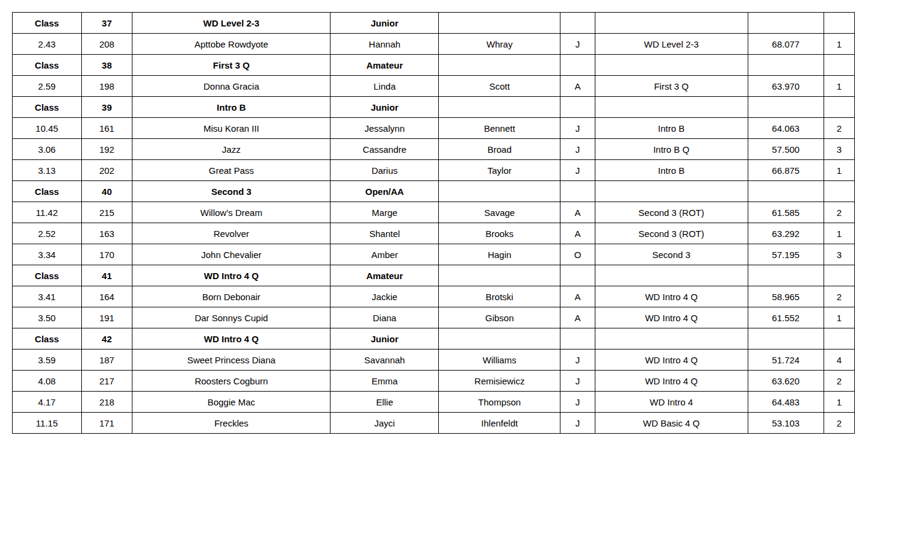| Class | 37 | WD Level 2-3 | Junior | | | | | |
| 2.43 | 208 | Apttobe Rowdyote | Hannah | Whray | J | WD Level 2-3 | 68.077 | 1 |
| Class | 38 | First 3 Q | Amateur | | | | | |
| 2.59 | 198 | Donna Gracia | Linda | Scott | A | First 3 Q | 63.970 | 1 |
| Class | 39 | Intro B | Junior | | | | | |
| 10.45 | 161 | Misu Koran III | Jessalynn | Bennett | J | Intro B | 64.063 | 2 |
| 3.06 | 192 | Jazz | Cassandre | Broad | J | Intro B Q | 57.500 | 3 |
| 3.13 | 202 | Great Pass | Darius | Taylor | J | Intro B | 66.875 | 1 |
| Class | 40 | Second 3 | Open/AA | | | | | |
| 11.42 | 215 | Willow's Dream | Marge | Savage | A | Second 3 (ROT) | 61.585 | 2 |
| 2.52 | 163 | Revolver | Shantel | Brooks | A | Second 3 (ROT) | 63.292 | 1 |
| 3.34 | 170 | John Chevalier | Amber | Hagin | O | Second 3 | 57.195 | 3 |
| Class | 41 | WD Intro 4 Q | Amateur | | | | | |
| 3.41 | 164 | Born Debonair | Jackie | Brotski | A | WD Intro 4 Q | 58.965 | 2 |
| 3.50 | 191 | Dar Sonnys Cupid | Diana | Gibson | A | WD Intro 4 Q | 61.552 | 1 |
| Class | 42 | WD Intro 4 Q | Junior | | | | | |
| 3.59 | 187 | Sweet Princess Diana | Savannah | Williams | J | WD Intro 4 Q | 51.724 | 4 |
| 4.08 | 217 | Roosters Cogburn | Emma | Remisiewicz | J | WD Intro 4 Q | 63.620 | 2 |
| 4.17 | 218 | Boggie Mac | Ellie | Thompson | J | WD Intro 4 | 64.483 | 1 |
| 11.15 | 171 | Freckles | Jayci | Ihlenfeldt | J | WD Basic 4 Q | 53.103 | 2 |